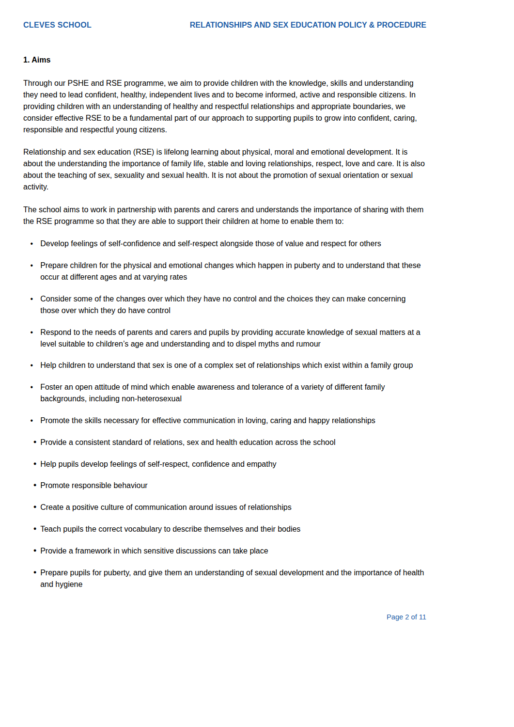CLEVES SCHOOL
RELATIONSHIPS AND SEX EDUCATION POLICY & PROCEDURE
1. Aims
Through our PSHE and RSE programme, we aim to provide children with the knowledge, skills and understanding they need to lead confident, healthy, independent lives and to become informed, active and responsible citizens. In providing children with an understanding of healthy and respectful relationships and appropriate boundaries, we consider effective RSE to be a fundamental part of our approach to supporting pupils to grow into confident, caring, responsible and respectful young citizens.
Relationship and sex education (RSE) is lifelong learning about physical, moral and emotional development. It is about the understanding the importance of family life, stable and loving relationships, respect, love and care. It is also about the teaching of sex, sexuality and sexual health. It is not about the promotion of sexual orientation or sexual activity.
The school aims to work in partnership with parents and carers and understands the importance of sharing with them the RSE programme so that they are able to support their children at home to enable them to:
Develop feelings of self-confidence and self-respect alongside those of value and respect for others
Prepare children for the physical and emotional changes which happen in puberty and to understand that these occur at different ages and at varying rates
Consider some of the changes over which they have no control and the choices they can make concerning those over which they do have control
Respond to the needs of parents and carers and pupils by providing accurate knowledge of sexual matters at a level suitable to children’s age and understanding and to dispel myths and rumour
Help children to understand that sex is one of a complex set of relationships which exist within a family group
Foster an open attitude of mind which enable awareness and tolerance of a variety of different family backgrounds, including non-heterosexual
Promote the skills necessary for effective communication in loving, caring and happy relationships
Provide a consistent standard of relations, sex and health education across the school
Help pupils develop feelings of self-respect, confidence and empathy
Promote responsible behaviour
Create a positive culture of communication around issues of relationships
Teach pupils the correct vocabulary to describe themselves and their bodies
Provide a framework in which sensitive discussions can take place
Prepare pupils for puberty, and give them an understanding of sexual development and the importance of health and hygiene
Page 2 of 11